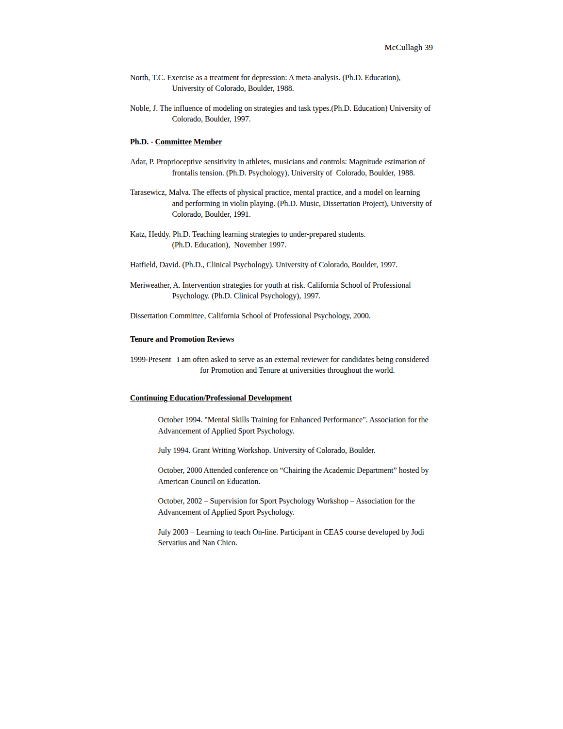McCullagh 39
North, T.C. Exercise as a treatment for depression: A meta-analysis. (Ph.D. Education), University of Colorado, Boulder, 1988.
Noble, J. The influence of modeling on strategies and task types.(Ph.D. Education) University of Colorado, Boulder, 1997.
Ph.D. - Committee Member
Adar, P. Proprioceptive sensitivity in athletes, musicians and controls: Magnitude estimation of frontalis tension. (Ph.D. Psychology), University of Colorado, Boulder, 1988.
Tarasewicz, Malva. The effects of physical practice, mental practice, and a model on learning and performing in violin playing. (Ph.D. Music, Dissertation Project), University of Colorado, Boulder, 1991.
Katz, Heddy. Ph.D. Teaching learning strategies to under-prepared students. (Ph.D. Education), November 1997.
Hatfield, David. (Ph.D., Clinical Psychology). University of Colorado, Boulder, 1997.
Meriweather, A. Intervention strategies for youth at risk. California School of Professional Psychology. (Ph.D. Clinical Psychology), 1997.
Dissertation Committee, California School of Professional Psychology, 2000.
Tenure and Promotion Reviews
1999-Present I am often asked to serve as an external reviewer for candidates being considered for Promotion and Tenure at universities throughout the world.
Continuing Education/Professional Development
October 1994. "Mental Skills Training for Enhanced Performance". Association for the Advancement of Applied Sport Psychology.
July 1994. Grant Writing Workshop. University of Colorado, Boulder.
October, 2000 Attended conference on “Chairing the Academic Department” hosted by American Council on Education.
October, 2002 – Supervision for Sport Psychology Workshop – Association for the Advancement of Applied Sport Psychology.
July 2003 – Learning to teach On-line. Participant in CEAS course developed by Jodi Servatius and Nan Chico.